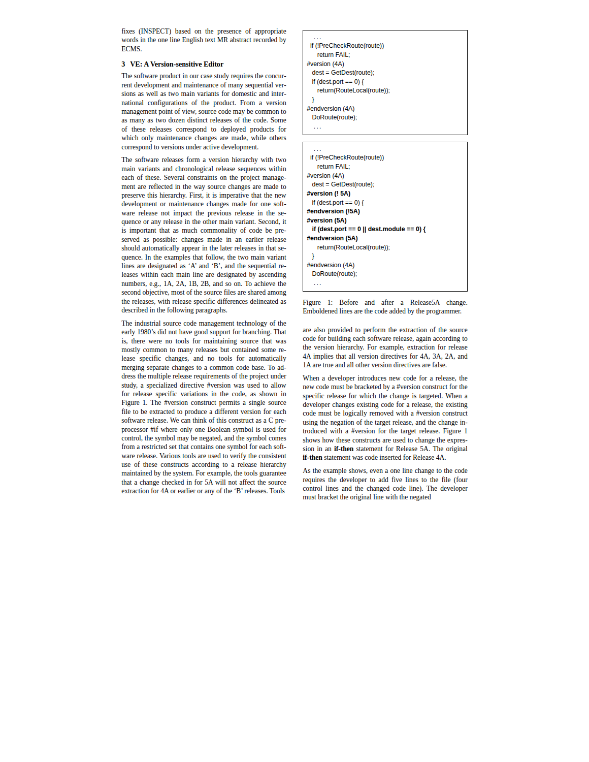fixes (INSPECT) based on the presence of appropriate words in the one line English text MR abstract recorded by ECMS.
3 VE: A Version-sensitive Editor
The software product in our case study requires the concurrent development and maintenance of many sequential versions as well as two main variants for domestic and international configurations of the product. From a version management point of view, source code may be common to as many as two dozen distinct releases of the code. Some of these releases correspond to deployed products for which only maintenance changes are made, while others correspond to versions under active development.
The software releases form a version hierarchy with two main variants and chronological release sequences within each of these. Several constraints on the project management are reflected in the way source changes are made to preserve this hierarchy. First, it is imperative that the new development or maintenance changes made for one software release not impact the previous release in the sequence or any release in the other main variant. Second, it is important that as much commonality of code be preserved as possible: changes made in an earlier release should automatically appear in the later releases in that sequence. In the examples that follow, the two main variant lines are designated as ‘A’ and ‘B’, and the sequential releases within each main line are designated by ascending numbers, e.g., 1A, 2A, 1B, 2B, and so on. To achieve the second objective, most of the source files are shared among the releases, with release specific differences delineated as described in the following paragraphs.
The industrial source code management technology of the early 1980’s did not have good support for branching. That is, there were no tools for maintaining source that was mostly common to many releases but contained some release specific changes, and no tools for automatically merging separate changes to a common code base. To address the multiple release requirements of the project under study, a specialized directive #version was used to allow for release specific variations in the code, as shown in Figure 1. The #version construct permits a single source file to be extracted to produce a different version for each software release. We can think of this construct as a C preprocessor #if where only one Boolean symbol is used for control, the symbol may be negated, and the symbol comes from a restricted set that contains one symbol for each software release. Various tools are used to verify the consistent use of these constructs according to a release hierarchy maintained by the system. For example, the tools guarantee that a change checked in for 5A will not affect the source extraction for 4A or earlier or any of the ‘B’ releases. Tools
... if (!PreCheckRoute(route)) return FAIL; #version (4A) dest = GetDest(route); if (dest.port == 0) { return(RouteLocal(route)); } #endversion (4A) DoRoute(route); ...
... if (!PreCheckRoute(route)) return FAIL; #version (4A) dest = GetDest(route); #version (! 5A) if (dest.port == 0) { #endversion (!5A) #version (5A) if (dest.port == 0 || dest.module == 0) { #endversion (5A) return(RouteLocal(route)); } #endversion (4A) DoRoute(route); ...
Figure 1: Before and after a Release5A change. Emboldened lines are the code added by the programmer.
are also provided to perform the extraction of the source code for building each software release, again according to the version hierarchy. For example, extraction for release 4A implies that all version directives for 4A, 3A, 2A, and 1A are true and all other version directives are false.
When a developer introduces new code for a release, the new code must be bracketed by a #version construct for the specific release for which the change is targeted. When a developer changes existing code for a release, the existing code must be logically removed with a #version construct using the negation of the target release, and the change introduced with a #version for the target release. Figure 1 shows how these constructs are used to change the expression in an if-then statement for Release 5A. The original if-then statement was code inserted for Release 4A.
As the example shows, even a one line change to the code requires the developer to add five lines to the file (four control lines and the changed code line). The developer must bracket the original line with the negated